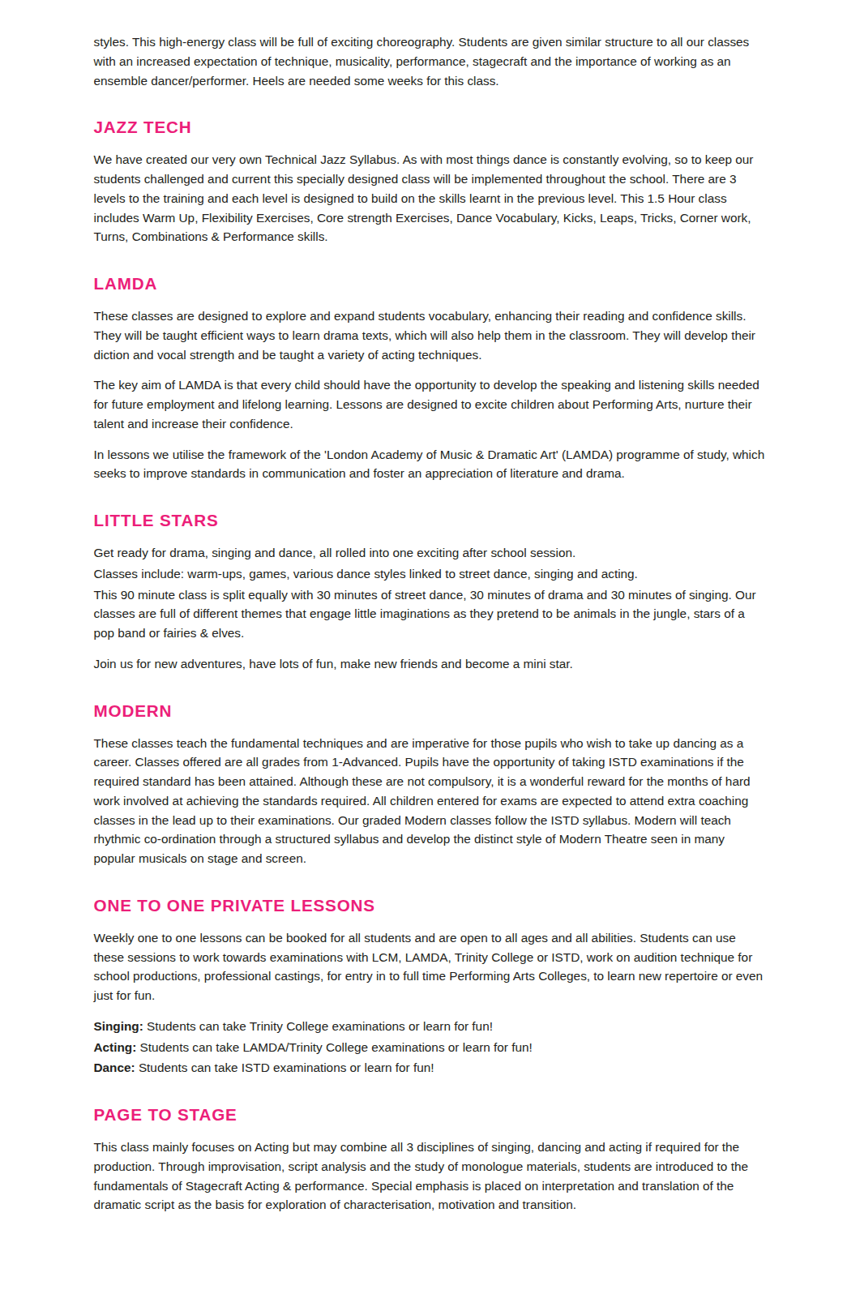styles. This high-energy class will be full of exciting choreography. Students are given similar structure to all our classes with an increased expectation of technique, musicality, performance, stagecraft and the importance of working as an ensemble dancer/performer. Heels are needed some weeks for this class.
Jazz Tech
We have created our very own Technical Jazz Syllabus. As with most things dance is constantly evolving, so to keep our students challenged and current this specially designed class will be implemented throughout the school. There are 3 levels to the training and each level is designed to build on the skills learnt in the previous level. This 1.5 Hour class includes Warm Up, Flexibility Exercises, Core strength Exercises, Dance Vocabulary, Kicks, Leaps, Tricks, Corner work, Turns, Combinations & Performance skills.
LAMDA
These classes are designed to explore and expand students vocabulary, enhancing their reading and confidence skills. They will be taught efficient ways to learn drama texts, which will also help them in the classroom. They will develop their diction and vocal strength and be taught a variety of acting techniques.
The key aim of LAMDA is that every child should have the opportunity to develop the speaking and listening skills needed for future employment and lifelong learning. Lessons are designed to excite children about Performing Arts, nurture their talent and increase their confidence.
In lessons we utilise the framework of the 'London Academy of Music & Dramatic Art' (LAMDA) programme of study, which seeks to improve standards in communication and foster an appreciation of literature and drama.
Little Stars
Get ready for drama, singing and dance, all rolled into one exciting after school session.
Classes include: warm-ups, games, various dance styles linked to street dance, singing and acting.
This 90 minute class is split equally with 30 minutes of street dance, 30 minutes of drama and 30 minutes of singing. Our classes are full of different themes that engage little imaginations as they pretend to be animals in the jungle, stars of a pop band or fairies & elves.
Join us for new adventures, have lots of fun, make new friends and become a mini star.
Modern
These classes teach the fundamental techniques and are imperative for those pupils who wish to take up dancing as a career. Classes offered are all grades from 1-Advanced. Pupils have the opportunity of taking ISTD examinations if the required standard has been attained. Although these are not compulsory, it is a wonderful reward for the months of hard work involved at achieving the standards required. All children entered for exams are expected to attend extra coaching classes in the lead up to their examinations. Our graded Modern classes follow the ISTD syllabus. Modern will teach rhythmic co-ordination through a structured syllabus and develop the distinct style of Modern Theatre seen in many popular musicals on stage and screen.
One to One Private Lessons
Weekly one to one lessons can be booked for all students and are open to all ages and all abilities. Students can use these sessions to work towards examinations with LCM, LAMDA, Trinity College or ISTD, work on audition technique for school productions, professional castings, for entry in to full time Performing Arts Colleges, to learn new repertoire or even just for fun.
Singing: Students can take Trinity College examinations or learn for fun!
Acting: Students can take LAMDA/Trinity College examinations or learn for fun!
Dance: Students can take ISTD examinations or learn for fun!
Page to Stage
This class mainly focuses on Acting but may combine all 3 disciplines of singing, dancing and acting if required for the production. Through improvisation, script analysis and the study of monologue materials, students are introduced to the fundamentals of Stagecraft Acting & performance. Special emphasis is placed on interpretation and translation of the dramatic script as the basis for exploration of characterisation, motivation and transition.